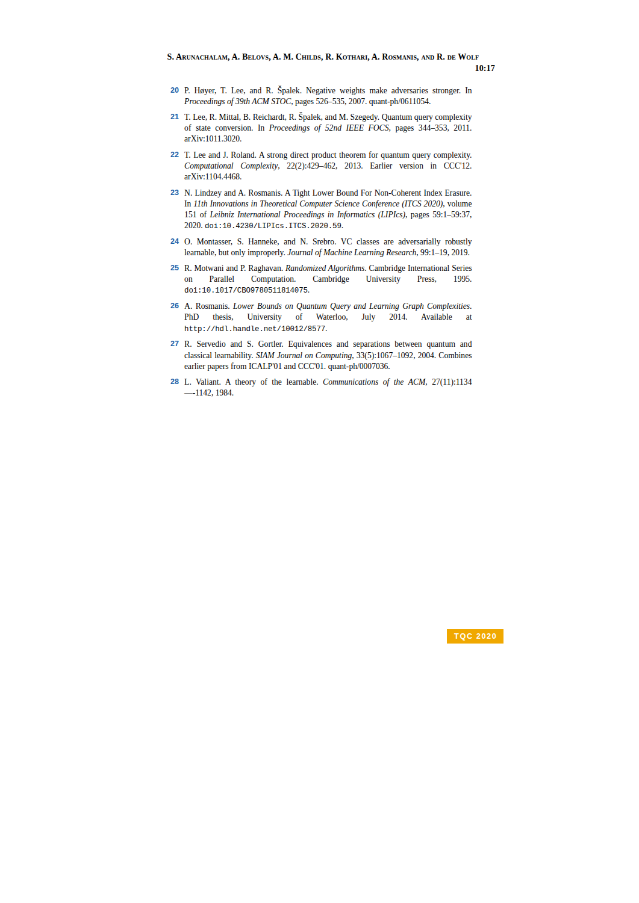S. Arunachalam, A. Belovs, A. M. Childs, R. Kothari, A. Rosmanis, and R. de Wolf10:17
P. Høyer, T. Lee, and R. Špalek. Negative weights make adversaries stronger. In Proceedings of 39th ACM STOC, pages 526–535, 2007. quant-ph/0611054.
T. Lee, R. Mittal, B. Reichardt, R. Špalek, and M. Szegedy. Quantum query complexity of state conversion. In Proceedings of 52nd IEEE FOCS, pages 344–353, 2011. arXiv:1011.3020.
T. Lee and J. Roland. A strong direct product theorem for quantum query complexity. Computational Complexity, 22(2):429–462, 2013. Earlier version in CCC'12. arXiv:1104.4468.
N. Lindzey and A. Rosmanis. A Tight Lower Bound For Non-Coherent Index Erasure. In 11th Innovations in Theoretical Computer Science Conference (ITCS 2020), volume 151 of Leibniz International Proceedings in Informatics (LIPIcs), pages 59:1–59:37, 2020. doi:10.4230/LIPIcs.ITCS.2020.59.
O. Montasser, S. Hanneke, and N. Srebro. VC classes are adversarially robustly learnable, but only improperly. Journal of Machine Learning Research, 99:1–19, 2019.
R. Motwani and P. Raghavan. Randomized Algorithms. Cambridge International Series on Parallel Computation. Cambridge University Press, 1995. doi:10.1017/CBO9780511814075.
A. Rosmanis. Lower Bounds on Quantum Query and Learning Graph Complexities. PhD thesis, University of Waterloo, July 2014. Available at http://hdl.handle.net/10012/8577.
R. Servedio and S. Gortler. Equivalences and separations between quantum and classical learnability. SIAM Journal on Computing, 33(5):1067–1092, 2004. Combines earlier papers from ICALP'01 and CCC'01. quant-ph/0007036.
L. Valiant. A theory of the learnable. Communications of the ACM, 27(11):1134—-1142, 1984.
TQC 2020